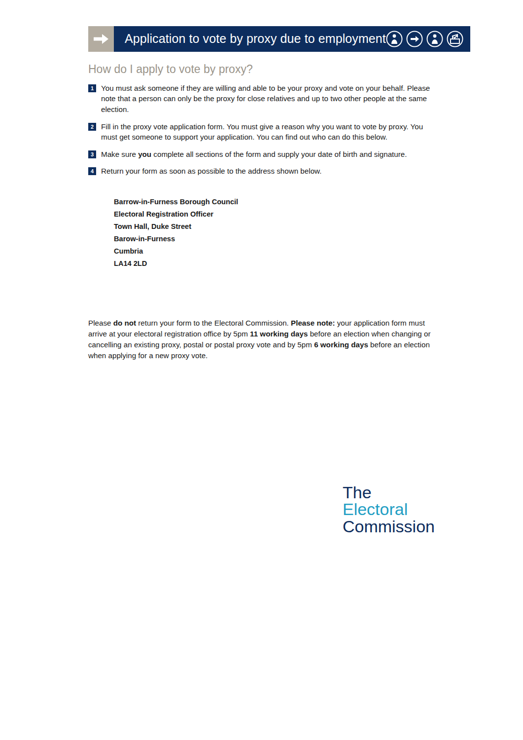Application to vote by proxy due to employment
How do I apply to vote by proxy?
1 You must ask someone if they are willing and able to be your proxy and vote on your behalf. Please note that a person can only be the proxy for close relatives and up to two other people at the same election.
2 Fill in the proxy vote application form. You must give a reason why you want to vote by proxy. You must get someone to support your application. You can find out who can do this below.
3 Make sure you complete all sections of the form and supply your date of birth and signature.
4 Return your form as soon as possible to the address shown below.
Barrow-in-Furness Borough Council
Electoral Registration Officer
Town Hall, Duke Street
Barow-in-Furness
Cumbria
LA14 2LD
Please do not return your form to the Electoral Commission. Please note: your application form must arrive at your electoral registration office by 5pm 11 working days before an election when changing or cancelling an existing proxy, postal or postal proxy vote and by 5pm 6 working days before an election when applying for a new proxy vote.
The
Electoral
Commission